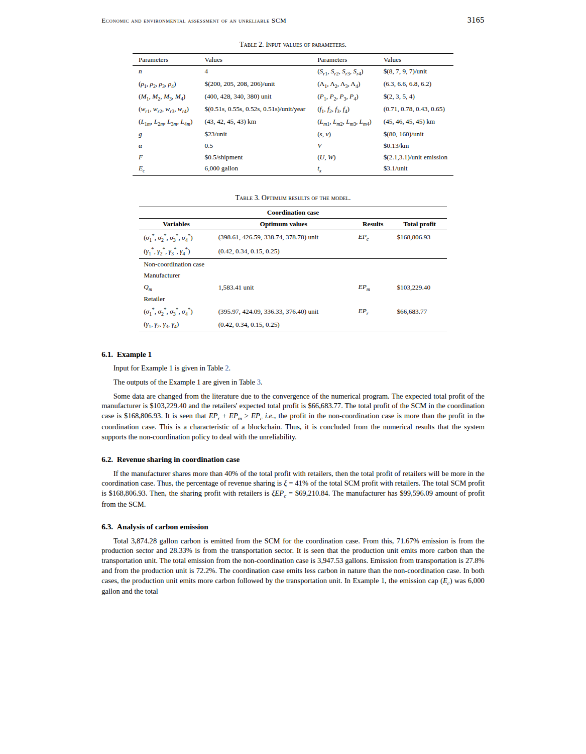Economic and environmental assessment of an unreliable SCM 3165
Table 2. Input values of parameters.
| Parameters | Values | Parameters | Values |
| --- | --- | --- | --- |
| n | 4 | ( S r 1 , S r 2 , S r 3 , S r 4 ) | $(8, 7, 9, 7)/unit |
| ( ρ 1 , ρ 2 , ρ 3 , ρ 4 ) | $(200, 205, 208, 206)/unit | (Λ 1 , Λ 2 , Λ 3 , Λ 4 ) | (6.3, 6.6, 6.8, 6.2) |
| ( M 1 , M 2 , M 3 , M 4 ) | (400, 428, 340, 380) unit | ( P 1 , P 2 , P 3 , P 4 ) | $(2, 3, 5, 4) |
| ( w r 1 , w r 2 , w r 3 , w r 4 ) | $(0.51s, 0.55s, 0.52s, 0.51s)/unit/year | ( f 1 , f 2 , f 3 , f 4 ) | (0.71, 0.78, 0.43, 0.65) |
| ( L 1 m , L 2 m , L 3 m , L 4 m ) | (43, 42, 45, 43) km | ( L m 1 , L m 2 , L m 3 , L m 4 ) | (45, 46, 45, 45) km |
| g | $23/unit | ( s , v ) | $(80, 160)/unit |
| α | 0.5 | V | $0.13/km |
| F | $0.5/shipment | ( U , W ) | $(2.1,3.1)/unit emission |
| E c | 6,000 gallon | t x | $3.1/unit |
Table 3. Optimum results of the model.
| Coordination case |
| --- |
| Variables | Optimum values | Results | Total profit |
| ( σ 1 * , σ 2 * , σ 3 * , σ 4 * ) | (398.61, 426.59, 338.74, 378.78) unit | EP c | $168,806.93 |
| ( γ 1 * , γ 2 * , γ 3 * , γ 4 * ) | (0.42, 0.34, 0.15, 0.25) | | |
| Non-coordination case |
| Manufacturer |
| Q m | 1,583.41 unit | EP m | $103,229.40 |
| Retailer |
| ( σ 1 * , σ 2 * , σ 3 * , σ 4 * ) | (395.97, 424.09, 336.33, 376.40) unit | EP r | $66,683.77 |
| ( γ 1 , γ 2 , γ 3 , γ 4 ) | (0.42, 0.34, 0.15, 0.25) | | |
6.1. Example 1
Input for Example 1 is given in Table 2.
The outputs of the Example 1 are given in Table 3.
Some data are changed from the literature due to the convergence of the numerical program. The expected total profit of the manufacturer is $103,229.40 and the retailers' expected total profit is $66,683.77. The total profit of the SCM in the coordination case is $168,806.93. It is seen that EPr + EPm > EPc i.e., the profit in the non-coordination case is more than the profit in the coordination case. This is a characteristic of a blockchain. Thus, it is concluded from the numerical results that the system supports the non-coordination policy to deal with the unreliability.
6.2. Revenue sharing in coordination case
If the manufacturer shares more than 40% of the total profit with retailers, then the total profit of retailers will be more in the coordination case. Thus, the percentage of revenue sharing is ξ = 41% of the total SCM profit with retailers. The total SCM profit is $168,806.93. Then, the sharing profit with retailers is ξEPc = $69,210.84. The manufacturer has $99,596.09 amount of profit from the SCM.
6.3. Analysis of carbon emission
Total 3,874.28 gallon carbon is emitted from the SCM for the coordination case. From this, 71.67% emission is from the production sector and 28.33% is from the transportation sector. It is seen that the production unit emits more carbon than the transportation unit. The total emission from the non-coordination case is 3,947.53 gallons. Emission from transportation is 27.8% and from the production unit is 72.2%. The coordination case emits less carbon in nature than the non-coordination case. In both cases, the production unit emits more carbon followed by the transportation unit. In Example 1, the emission cap (Ec) was 6,000 gallon and the total